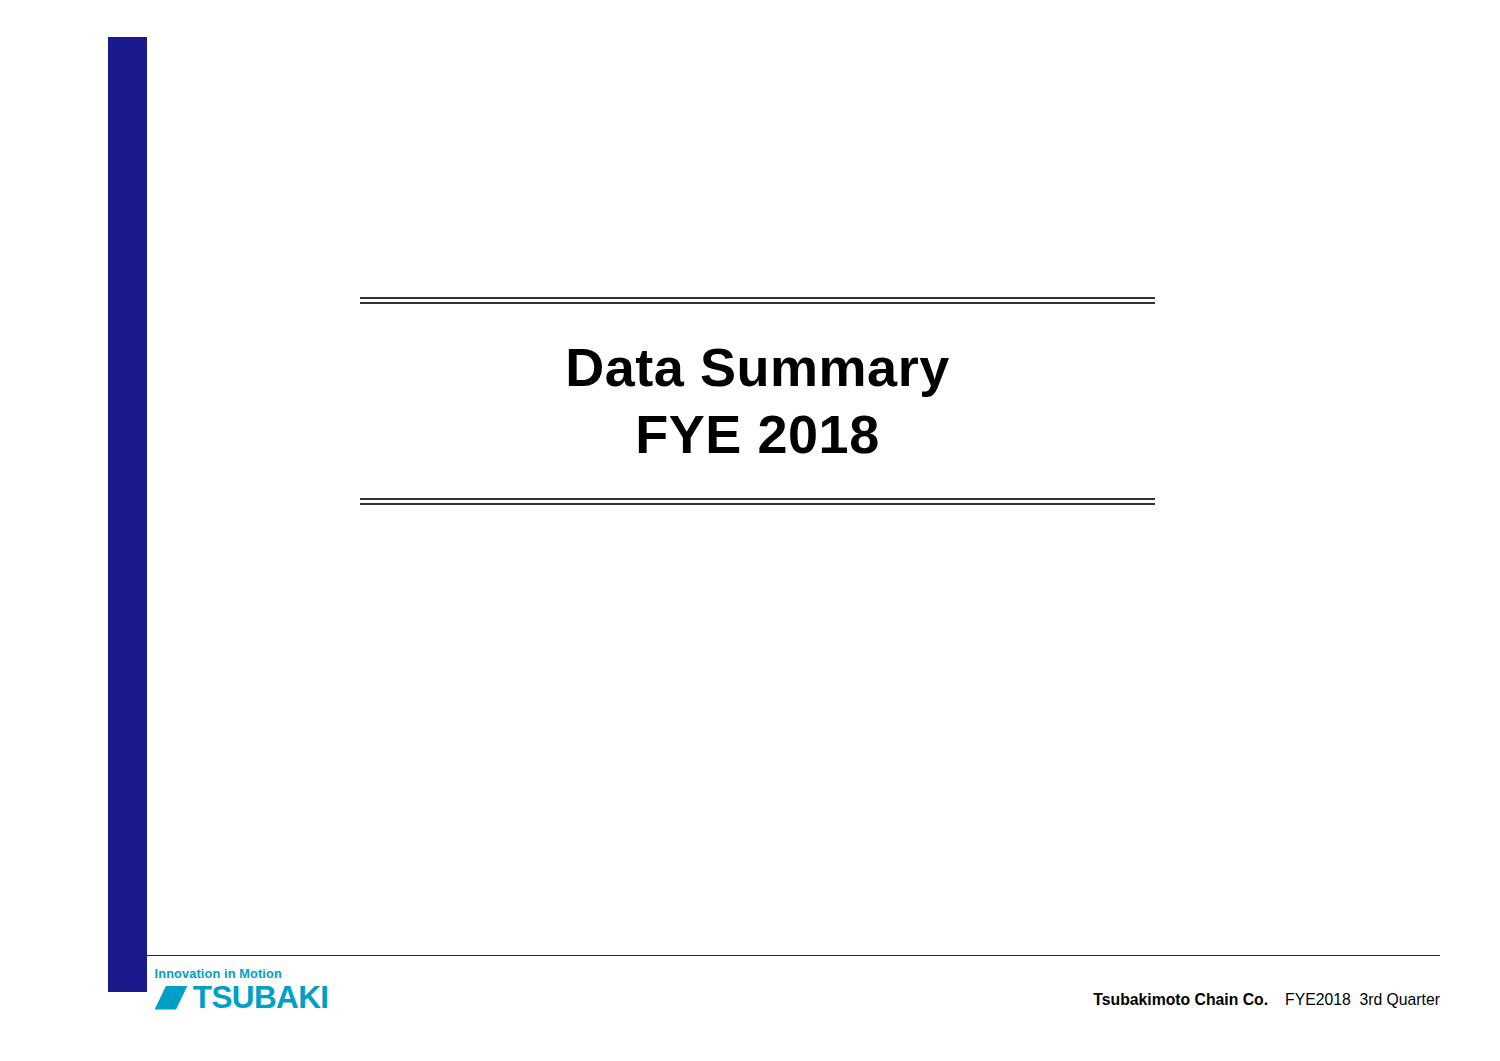Data Summary
FYE 2018
Innovation in Motion TSUBAKI
Tsubakimoto Chain Co. FYE2018 3rd Quarter